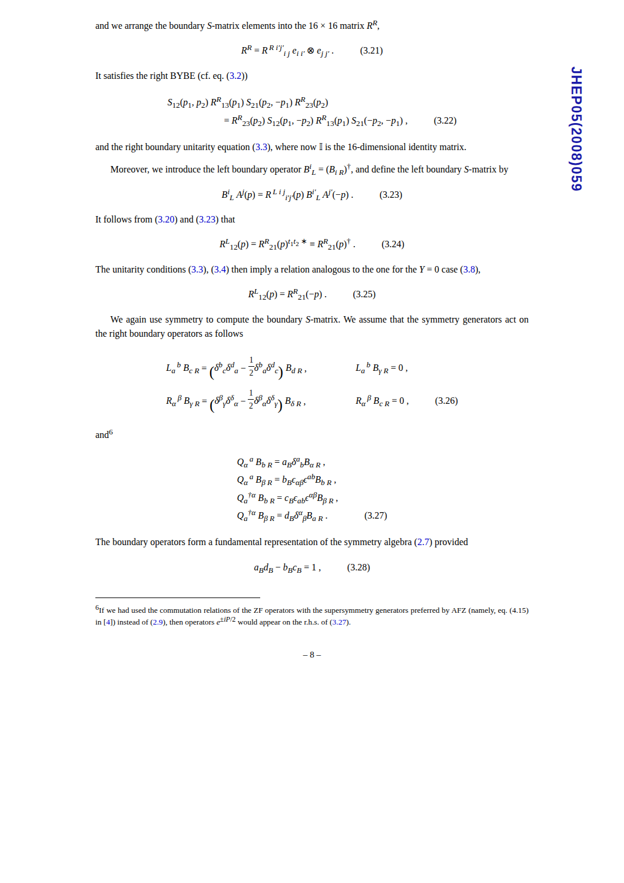JHEP05(2008)059
and we arrange the boundary S-matrix elements into the 16 × 16 matrix RR,
RR = R R i′j′i j ei i′ ⊗ ej j′ .
(3.21)
It satisfies the right BYBE (cf. eq. (3.2))
| S 12 ( p 1 , p 2 ) R R 13 ( p 1 ) S 21 ( p 2 , − p 1 ) R R 23 ( p 2 ) |
| = R R 23 ( p 2 ) S 12 ( p 1 , − p 2 ) R R 13 ( p 1 ) S 21 (− p 2 , − p 1 ) , | (3.22) |
and the right boundary unitarity equation (3.3), where now 𝕀 is the 16-dimensional identity matrix.
Moreover, we introduce the left boundary operator BiL = (Bi R)†, and define the left boundary S-matrix by
BiL Aj(p) = R L i ji′j′(p) Bi′L Aj′(−p) .
(3.23)
It follows from (3.20) and (3.23) that
RL12(p) = RR21(p)t1t2 ∗ ≡ RR21(p)† .
(3.24)
The unitarity conditions (3.3), (3.4) then imply a relation analogous to the one for the Y = 0 case (3.8),
RL12(p) = RR21(−p) .
(3.25)
We again use symmetry to compute the boundary S-matrix. We assume that the symmetry generators act on the right boundary operators as follows
| L a b B c R = ( δ b c δ d a − 1 2 δ b a δ d c ) B d R , | | L a b B γ R = 0 , | |
| R α β B γ R = ( δ β γ δ δ α − 1 2 δ β α δ δ γ ) B δ R , | | R α β B c R = 0 , | (3.26) |
and6
| Q α a B b R = a B δ a b B α R , | |
| Q α a B β R = b B ϵ αβ ϵ ab B b R , | |
| Q a †α B b R = c B ϵ ab ϵ αβ B β R , | |
| Q a †α B β R = d B δ α β B a R . | (3.27) |
The boundary operators form a fundamental representation of the symmetry algebra (2.7) provided
aBdB − bBcB = 1 ,
(3.28)
6If we had used the commutation relations of the ZF operators with the supersymmetry generators preferred by AFZ (namely, eq. (4.15) in [4]) instead of (2.9), then operators e±iP/2 would appear on the r.h.s. of (3.27).
– 8 –